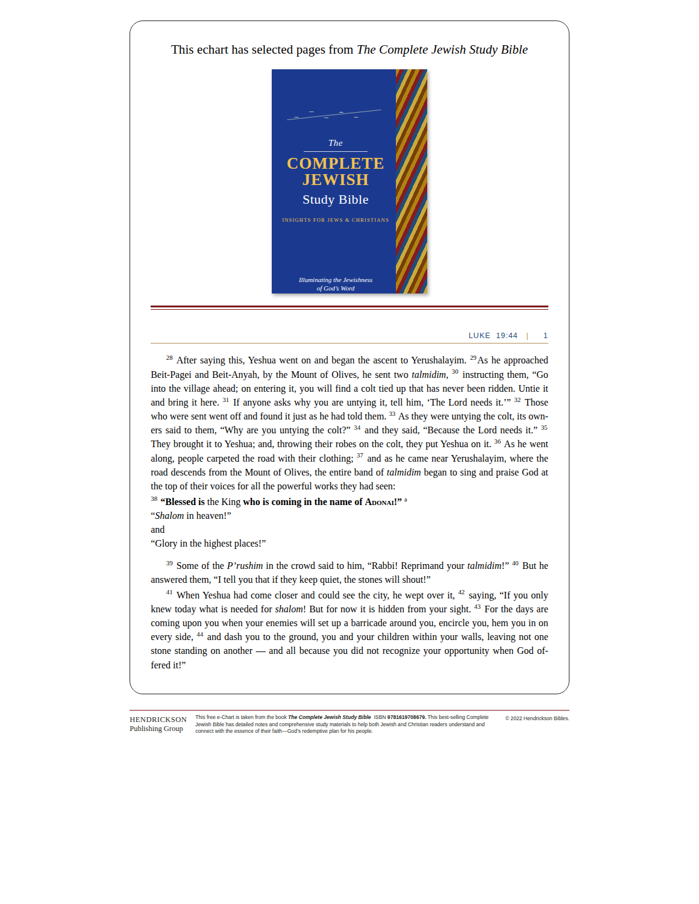This echart has selected pages from The Complete Jewish Study Bible
The
COMPLETE
JEWISH
Study Bible
INSIGHTS FOR JEWS & CHRISTIANS
Illuminating the Jewishness
of God’s Word
LUKE 19:44 | 1
28 After saying this, Yeshua went on and began the ascent to Yerushalayim. 29As he approached Beit-Pagei and Beit-Anyah, by the Mount of Olives, he sent two talmidim, 30 instructing them, “Go into the village ahead; on entering it, you will find a colt tied up that has never been ridden. Untie it and bring it here. 31 If anyone asks why you are untying it, tell him, ‘The Lord needs it.’” 32 Those who were sent went off and found it just as he had told them. 33 As they were untying the colt, its owners said to them, “Why are you untying the colt?” 34 and they said, “Because the Lord needs it.” 35 They brought it to Yeshua; and, throwing their robes on the colt, they put Yeshua on it. 36 As he went along, people carpeted the road with their clothing; 37 and as he came near Yerushalayim, where the road descends from the Mount of Olives, the entire band of talmidim began to sing and praise God at the top of their voices for all the powerful works they had seen:
38 “Blessed is the King who is coming in the name of Adonai!” a
“Shalom in heaven!”
and
“Glory in the highest places!”
39 Some of the P’rushim in the crowd said to him, “Rabbi! Reprimand your talmidim!” 40 But he answered them, “I tell you that if they keep quiet, the stones will shout!”
41 When Yeshua had come closer and could see the city, he wept over it, 42 saying, “If you only knew today what is needed for shalom! But for now it is hidden from your sight. 43 For the days are coming upon you when your enemies will set up a barricade around you, encircle you, hem you in on every side, 44 and dash you to the ground, you and your children within your walls, leaving not one stone standing on another — and all because you did not recognize your opportunity when God offered it!”
HENDRICKSON
Publishing Group
This free e-Chart is taken from the book The Complete Jewish Study Bible ISBN 9781619708679. This best-selling Complete Jewish Bible has detailed notes and comprehensive study materials to help both Jewish and Christian readers understand and connect with the essence of their faith—God’s redemptive plan for his people.
© 2022 Hendrickson Bibles.